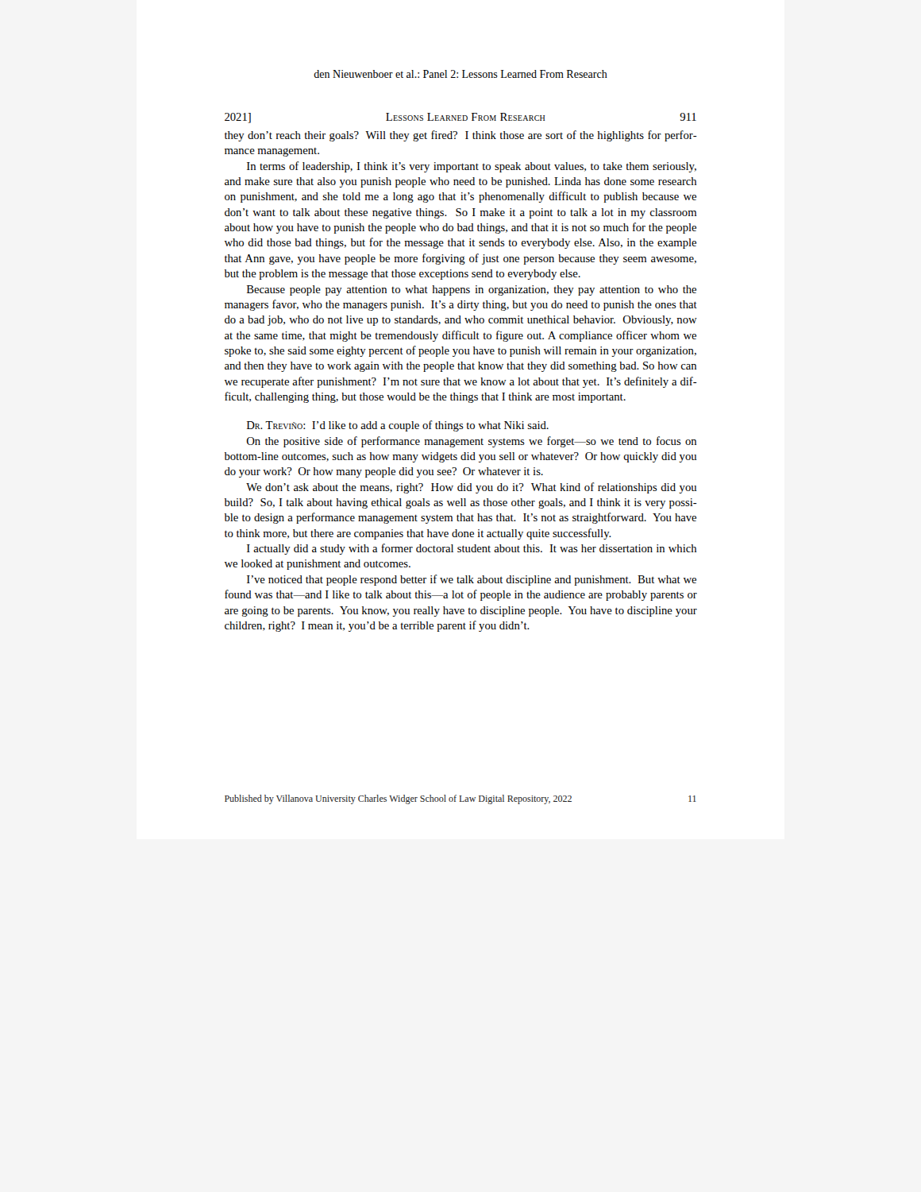den Nieuwenboer et al.: Panel 2: Lessons Learned From Research
2021] Lessons Learned From Research 911
they don’t reach their goals? Will they get fired? I think those are sort of the highlights for performance management.
In terms of leadership, I think it’s very important to speak about values, to take them seriously, and make sure that also you punish people who need to be punished. Linda has done some research on punishment, and she told me a long ago that it’s phenomenally difficult to publish because we don’t want to talk about these negative things. So I make it a point to talk a lot in my classroom about how you have to punish the people who do bad things, and that it is not so much for the people who did those bad things, but for the message that it sends to everybody else. Also, in the example that Ann gave, you have people be more forgiving of just one person because they seem awesome, but the problem is the message that those exceptions send to everybody else.
Because people pay attention to what happens in organization, they pay attention to who the managers favor, who the managers punish. It’s a dirty thing, but you do need to punish the ones that do a bad job, who do not live up to standards, and who commit unethical behavior. Obviously, now at the same time, that might be tremendously difficult to figure out. A compliance officer whom we spoke to, she said some eighty percent of people you have to punish will remain in your organization, and then they have to work again with the people that know that they did something bad. So how can we recuperate after punishment? I’m not sure that we know a lot about that yet. It’s definitely a difficult, challenging thing, but those would be the things that I think are most important.
Dr. Treviño: I’d like to add a couple of things to what Niki said.
On the positive side of performance management systems we forget—so we tend to focus on bottom-line outcomes, such as how many widgets did you sell or whatever? Or how quickly did you do your work? Or how many people did you see? Or whatever it is.
We don’t ask about the means, right? How did you do it? What kind of relationships did you build? So, I talk about having ethical goals as well as those other goals, and I think it is very possible to design a performance management system that has that. It’s not as straightforward. You have to think more, but there are companies that have done it actually quite successfully.
I actually did a study with a former doctoral student about this. It was her dissertation in which we looked at punishment and outcomes.
I’ve noticed that people respond better if we talk about discipline and punishment. But what we found was that—and I like to talk about this—a lot of people in the audience are probably parents or are going to be parents. You know, you really have to discipline people. You have to discipline your children, right? I mean it, you’d be a terrible parent if you didn’t.
Published by Villanova University Charles Widger School of Law Digital Repository, 2022 11